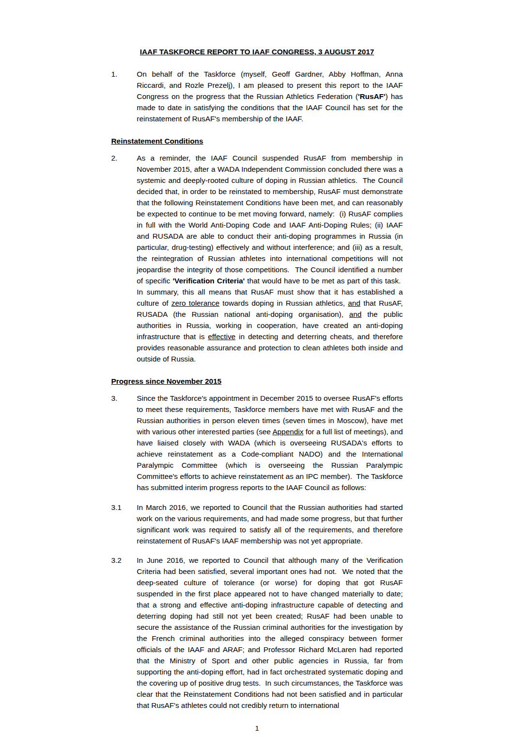IAAF TASKFORCE REPORT TO IAAF CONGRESS, 3 AUGUST 2017
1.
On behalf of the Taskforce (myself, Geoff Gardner, Abby Hoffman, Anna Riccardi, and Rozle Prezelj), I am pleased to present this report to the IAAF Congress on the progress that the Russian Athletics Federation ('RusAF') has made to date in satisfying the conditions that the IAAF Council has set for the reinstatement of RusAF's membership of the IAAF.
Reinstatement Conditions
2.
As a reminder, the IAAF Council suspended RusAF from membership in November 2015, after a WADA Independent Commission concluded there was a systemic and deeply-rooted culture of doping in Russian athletics. The Council decided that, in order to be reinstated to membership, RusAF must demonstrate that the following Reinstatement Conditions have been met, and can reasonably be expected to continue to be met moving forward, namely: (i) RusAF complies in full with the World Anti-Doping Code and IAAF Anti-Doping Rules; (ii) IAAF and RUSADA are able to conduct their anti-doping programmes in Russia (in particular, drug-testing) effectively and without interference; and (iii) as a result, the reintegration of Russian athletes into international competitions will not jeopardise the integrity of those competitions. The Council identified a number of specific 'Verification Criteria' that would have to be met as part of this task. In summary, this all means that RusAF must show that it has established a culture of zero tolerance towards doping in Russian athletics, and that RusAF, RUSADA (the Russian national anti-doping organisation), and the public authorities in Russia, working in cooperation, have created an anti-doping infrastructure that is effective in detecting and deterring cheats, and therefore provides reasonable assurance and protection to clean athletes both inside and outside of Russia.
Progress since November 2015
3.
Since the Taskforce's appointment in December 2015 to oversee RusAF's efforts to meet these requirements, Taskforce members have met with RusAF and the Russian authorities in person eleven times (seven times in Moscow), have met with various other interested parties (see Appendix for a full list of meetings), and have liaised closely with WADA (which is overseeing RUSADA's efforts to achieve reinstatement as a Code-compliant NADO) and the International Paralympic Committee (which is overseeing the Russian Paralympic Committee's efforts to achieve reinstatement as an IPC member). The Taskforce has submitted interim progress reports to the IAAF Council as follows:
3.1
In March 2016, we reported to Council that the Russian authorities had started work on the various requirements, and had made some progress, but that further significant work was required to satisfy all of the requirements, and therefore reinstatement of RusAF's IAAF membership was not yet appropriate.
3.2
In June 2016, we reported to Council that although many of the Verification Criteria had been satisfied, several important ones had not. We noted that the deep-seated culture of tolerance (or worse) for doping that got RusAF suspended in the first place appeared not to have changed materially to date; that a strong and effective anti-doping infrastructure capable of detecting and deterring doping had still not yet been created; RusAF had been unable to secure the assistance of the Russian criminal authorities for the investigation by the French criminal authorities into the alleged conspiracy between former officials of the IAAF and ARAF; and Professor Richard McLaren had reported that the Ministry of Sport and other public agencies in Russia, far from supporting the anti-doping effort, had in fact orchestrated systematic doping and the covering up of positive drug tests. In such circumstances, the Taskforce was clear that the Reinstatement Conditions had not been satisfied and in particular that RusAF's athletes could not credibly return to international
1